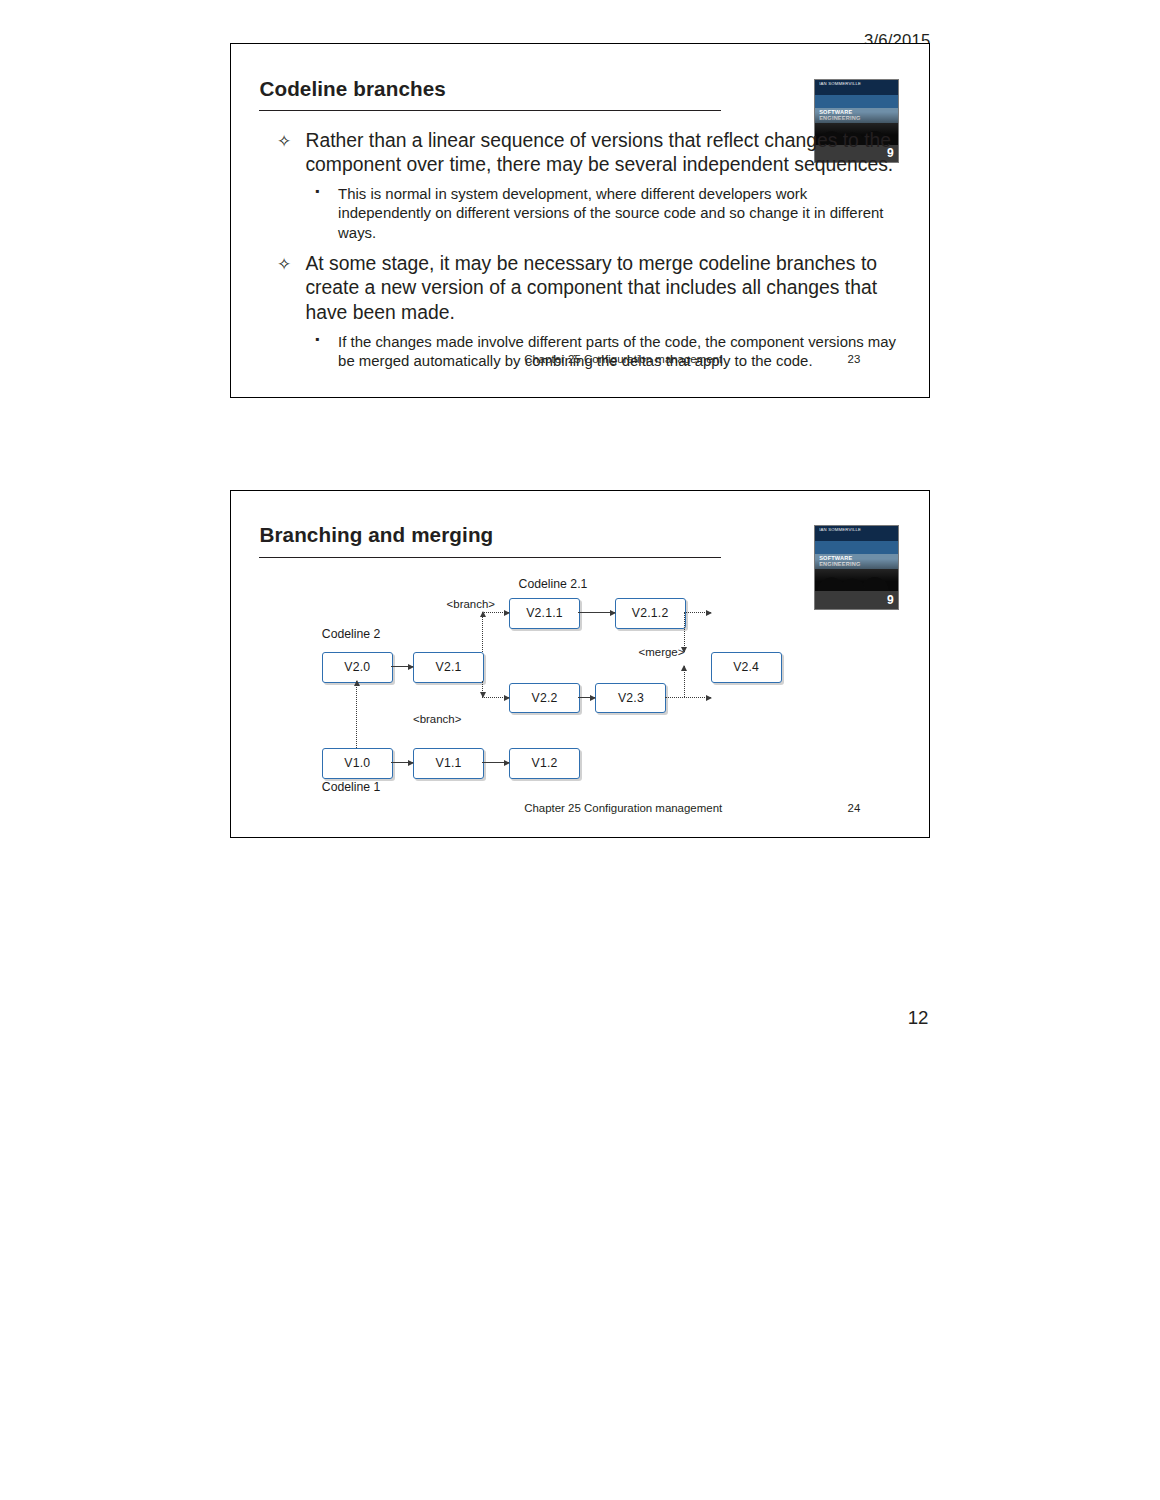3/6/2015
Ian Sommerville
Software Engineering
9
Codeline branches
Rather than a linear sequence of versions that reflect changes to the component over time, there may be several independent sequences.
This is normal in system development, where different developers work independently on different versions of the source code and so change it in different ways.
At some stage, it may be necessary to merge codeline branches to create a new version of a component that includes all changes that have been made.
If the changes made involve different parts of the code, the component versions may be merged automatically by combining the deltas that apply to the code.
Chapter 25 Configuration management 23
Ian Sommerville
Software Engineering
9
Branching and merging
Codeline 2.1
<branch>
Codeline 2
<merge>
<branch>
Codeline 1
V2.1.1
V2.1.2
V2.0
V2.1
V2.2
V2.3
V2.4
V1.0
V1.1
V1.2
Chapter 25 Configuration management 24
12